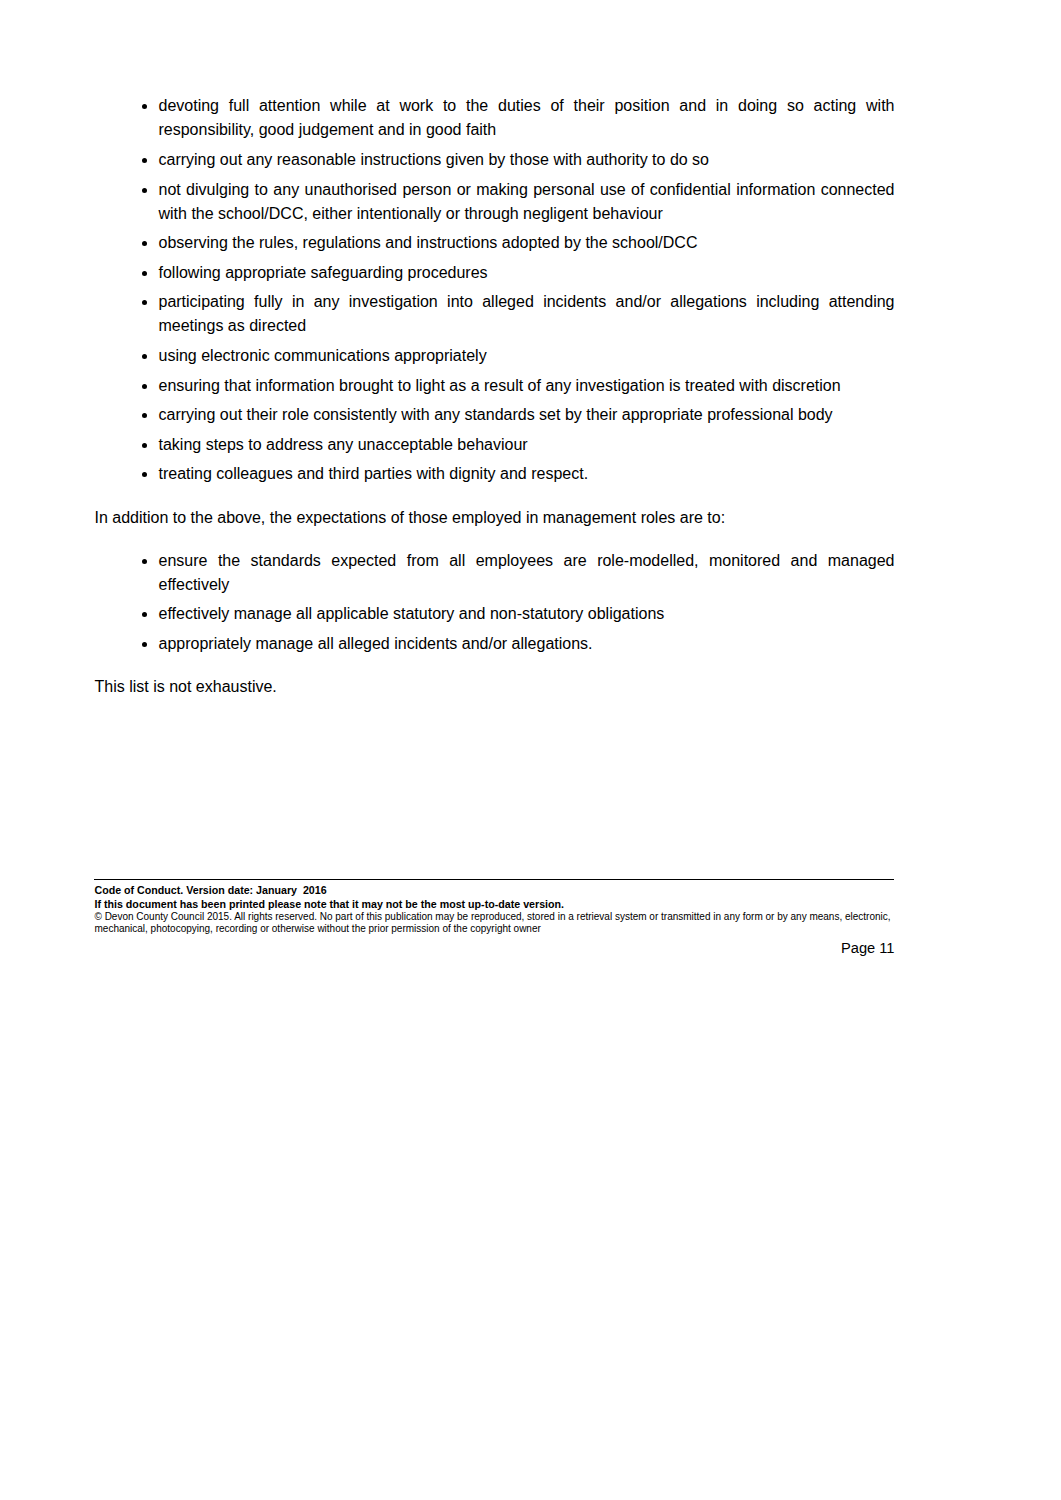devoting full attention while at work to the duties of their position and in doing so acting with responsibility, good judgement and in good faith
carrying out any reasonable instructions given by those with authority to do so
not divulging to any unauthorised person or making personal use of confidential information connected with the school/DCC, either intentionally or through negligent behaviour
observing the rules, regulations and instructions adopted by the school/DCC
following appropriate safeguarding procedures
participating fully in any investigation into alleged incidents and/or allegations including attending meetings as directed
using electronic communications appropriately
ensuring that information brought to light as a result of any investigation is treated with discretion
carrying out their role consistently with any standards set by their appropriate professional body
taking steps to address any unacceptable behaviour
treating colleagues and third parties with dignity and respect.
In addition to the above, the expectations of those employed in management roles are to:
ensure the standards expected from all employees are role-modelled, monitored and managed effectively
effectively manage all applicable statutory and non-statutory obligations
appropriately manage all alleged incidents and/or allegations.
This list is not exhaustive.
Code of Conduct. Version date: January 2016
If this document has been printed please note that it may not be the most up-to-date version.
© Devon County Council 2015. All rights reserved. No part of this publication may be reproduced, stored in a retrieval system or transmitted in any form or by any means, electronic, mechanical, photocopying, recording or otherwise without the prior permission of the copyright owner
Page 11